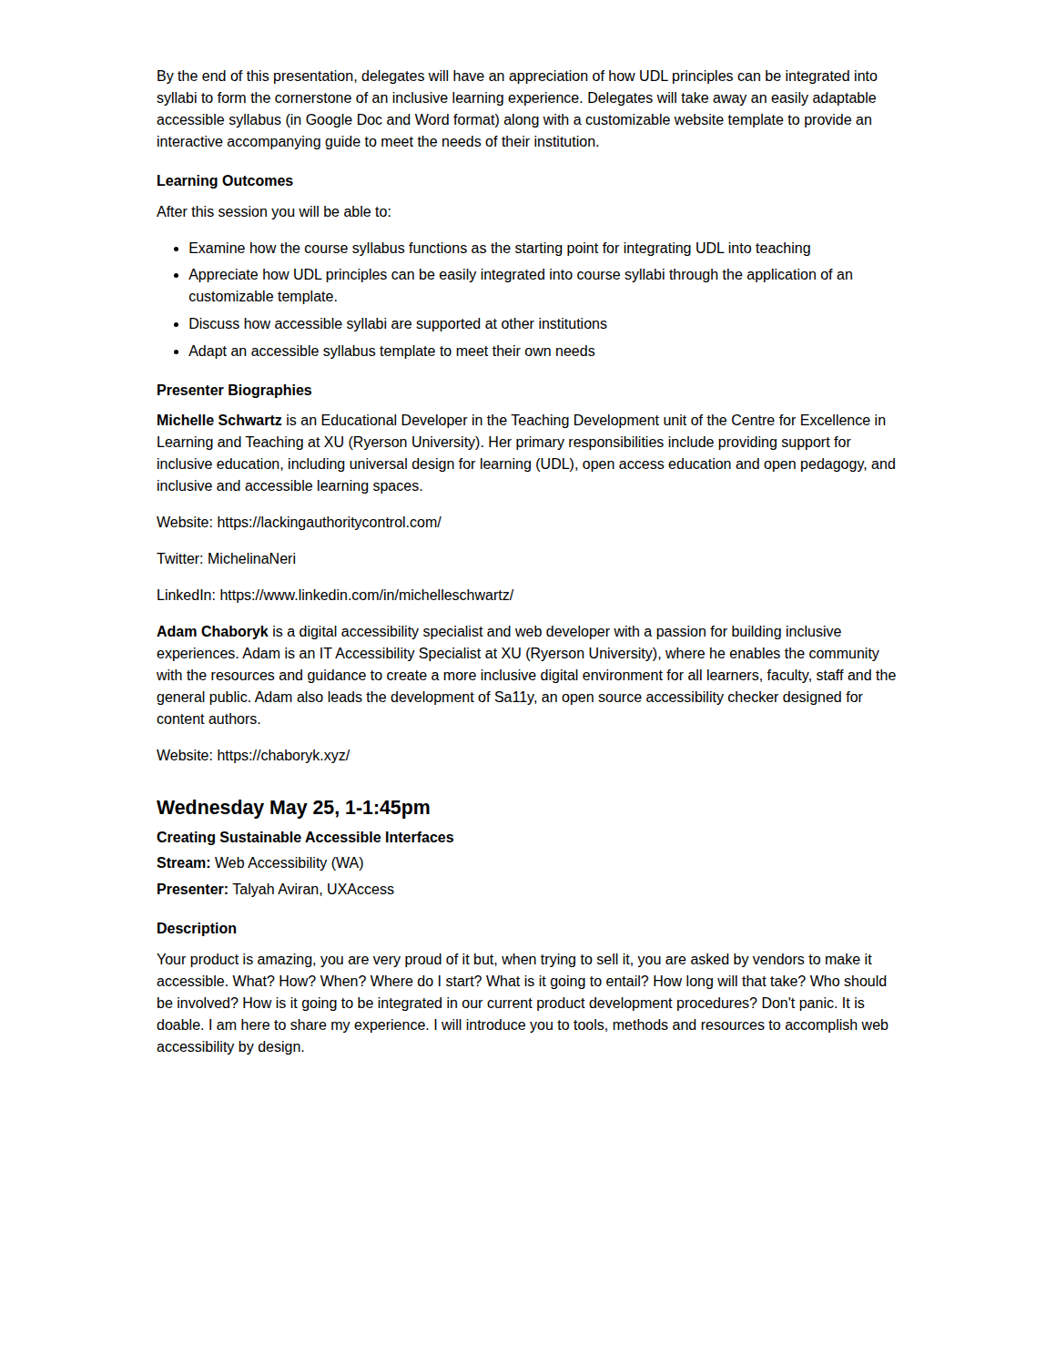By the end of this presentation, delegates will have an appreciation of how UDL principles can be integrated into syllabi to form the cornerstone of an inclusive learning experience. Delegates will take away an easily adaptable accessible syllabus (in Google Doc and Word format) along with a customizable website template to provide an interactive accompanying guide to meet the needs of their institution.
Learning Outcomes
After this session you will be able to:
Examine how the course syllabus functions as the starting point for integrating UDL into teaching
Appreciate how UDL principles can be easily integrated into course syllabi through the application of an customizable template.
Discuss how accessible syllabi are supported at other institutions
Adapt an accessible syllabus template to meet their own needs
Presenter Biographies
Michelle Schwartz is an Educational Developer in the Teaching Development unit of the Centre for Excellence in Learning and Teaching at XU (Ryerson University). Her primary responsibilities include providing support for inclusive education, including universal design for learning (UDL), open access education and open pedagogy, and inclusive and accessible learning spaces.
Website: https://lackingauthoritycontrol.com/
Twitter: MichelinaNeri
LinkedIn: https://www.linkedin.com/in/michelleschwartz/
Adam Chaboryk is a digital accessibility specialist and web developer with a passion for building inclusive experiences. Adam is an IT Accessibility Specialist at XU (Ryerson University), where he enables the community with the resources and guidance to create a more inclusive digital environment for all learners, faculty, staff and the general public. Adam also leads the development of Sa11y, an open source accessibility checker designed for content authors.
Website: https://chaboryk.xyz/
Wednesday May 25, 1-1:45pm
Creating Sustainable Accessible Interfaces
Stream: Web Accessibility (WA)
Presenter: Talyah Aviran, UXAccess
Description
Your product is amazing, you are very proud of it but, when trying to sell it, you are asked by vendors to make it accessible. What? How? When? Where do I start? What is it going to entail? How long will that take? Who should be involved? How is it going to be integrated in our current product development procedures? Don't panic. It is doable. I am here to share my experience. I will introduce you to tools, methods and resources to accomplish web accessibility by design.